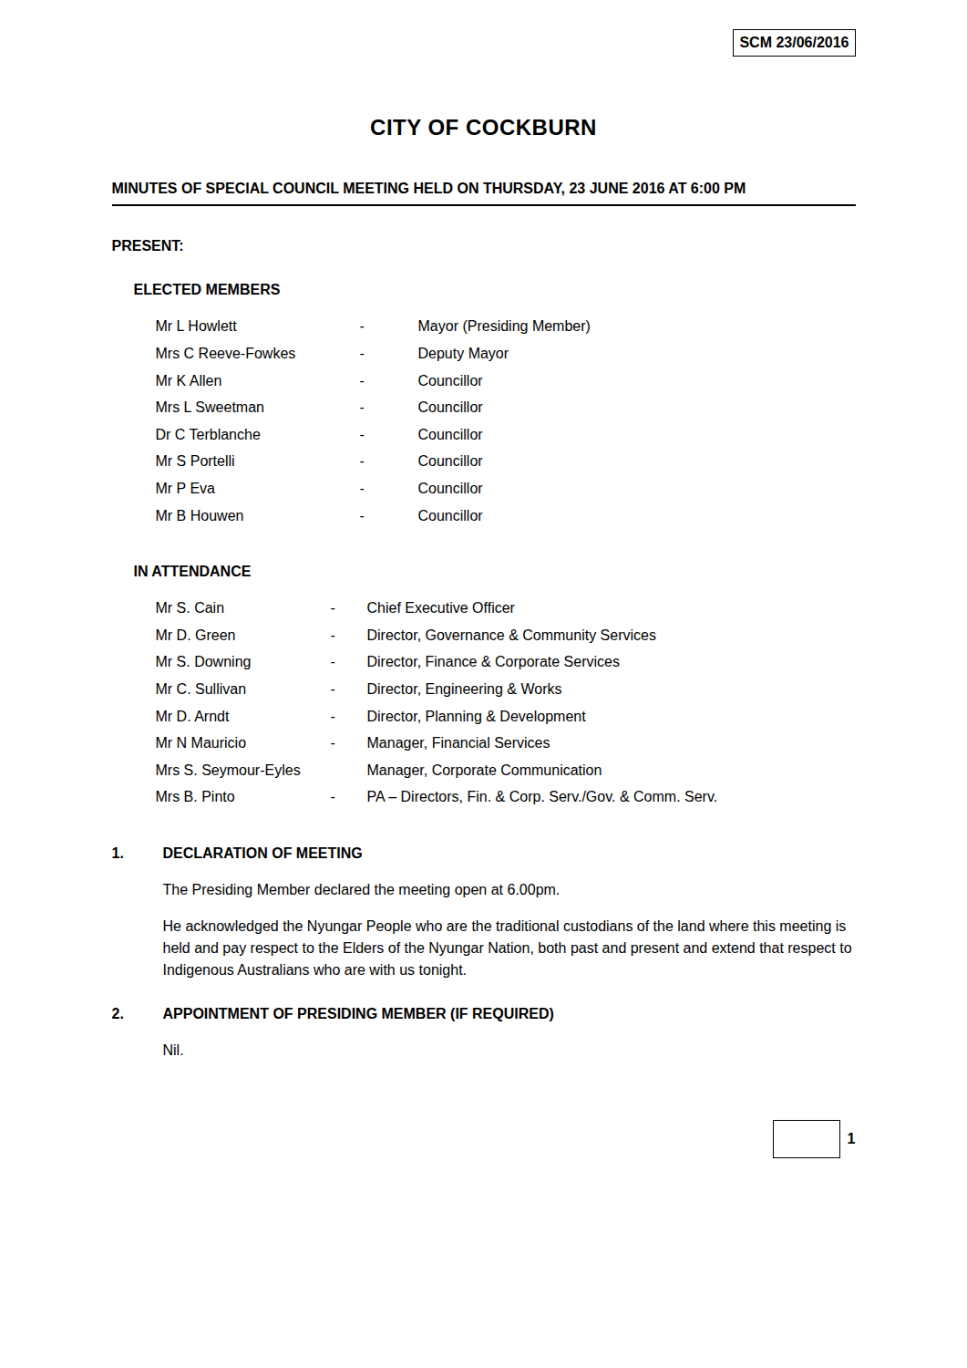SCM 23/06/2016
CITY OF COCKBURN
Minutes of Special Council Meeting held on Thursday, 23 June 2016 at 6:00 PM
PRESENT:
ELECTED MEMBERS
| Mr L Howlett | - | Mayor (Presiding Member) |
| Mrs C Reeve-Fowkes | - | Deputy Mayor |
| Mr K Allen | - | Councillor |
| Mrs L Sweetman | - | Councillor |
| Dr C Terblanche | - | Councillor |
| Mr S Portelli | - | Councillor |
| Mr P Eva | - | Councillor |
| Mr B Houwen | - | Councillor |
IN ATTENDANCE
| Mr S. Cain | - | Chief Executive Officer |
| Mr D. Green | - | Director, Governance & Community Services |
| Mr S. Downing | - | Director, Finance & Corporate Services |
| Mr C. Sullivan | - | Director, Engineering & Works |
| Mr D. Arndt | - | Director, Planning & Development |
| Mr N Mauricio | - | Manager, Financial Services |
| Mrs S. Seymour-Eyles | | Manager, Corporate Communication |
| Mrs B. Pinto | - | PA – Directors, Fin. & Corp. Serv./Gov. & Comm. Serv. |
DECLARATION OF MEETING
The Presiding Member declared the meeting open at 6.00pm.
He acknowledged the Nyungar People who are the traditional custodians of the land where this meeting is held and pay respect to the Elders of the Nyungar Nation, both past and present and extend that respect to Indigenous Australians who are with us tonight.
APPOINTMENT OF PRESIDING MEMBER (If required)
Nil.
1